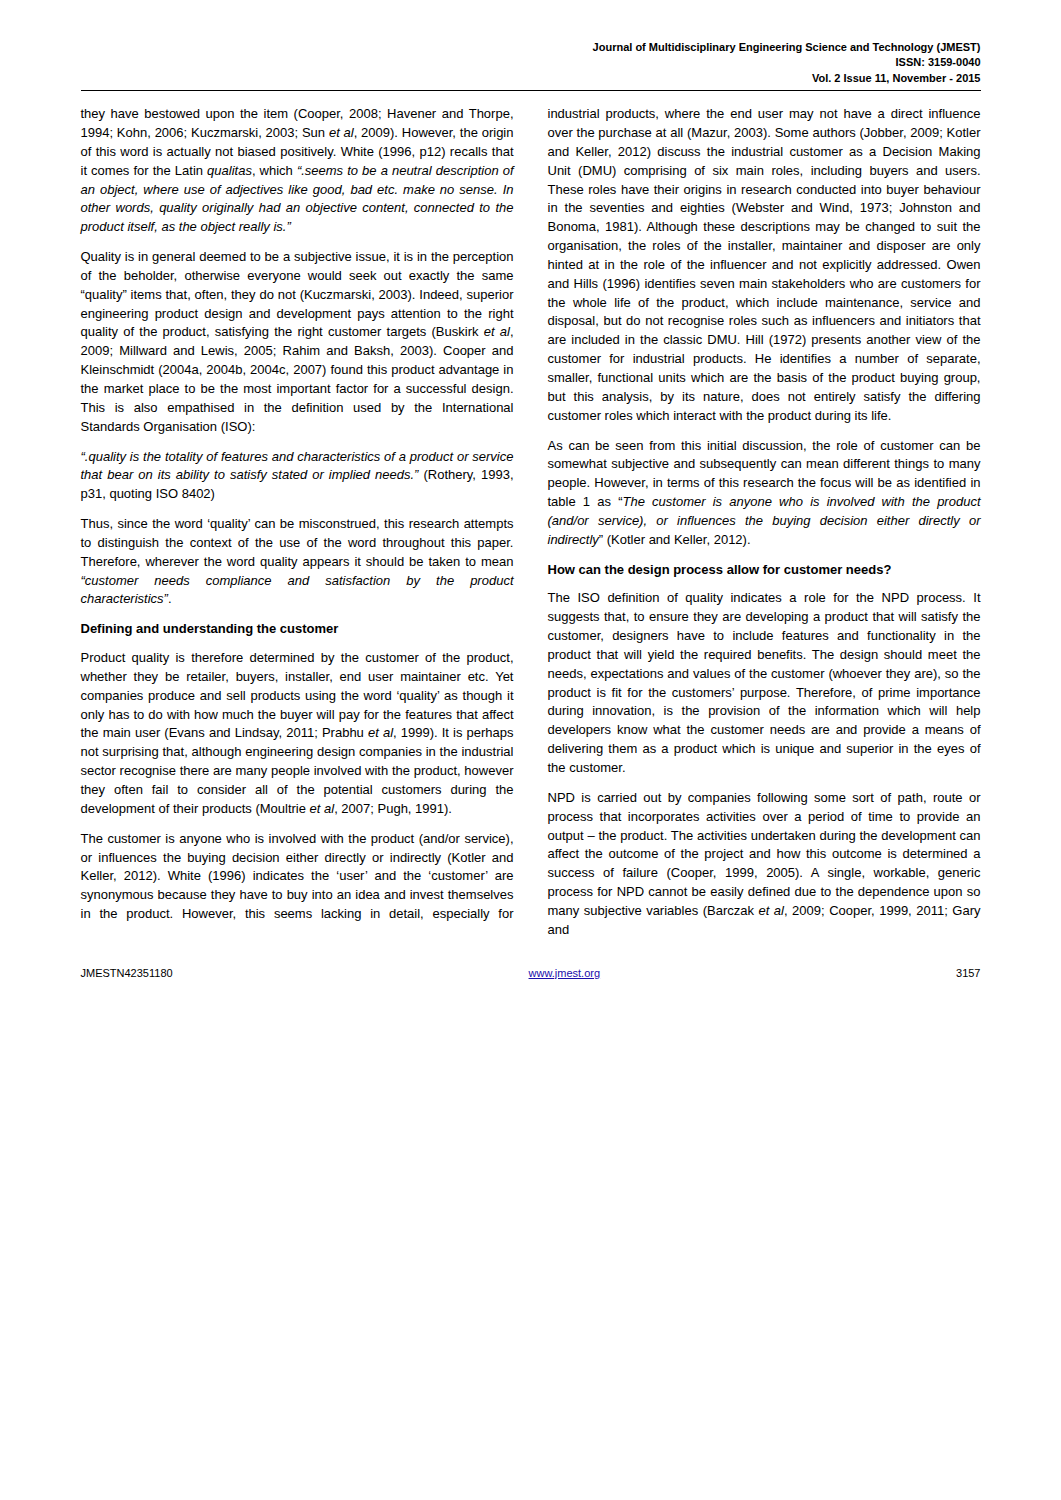Journal of Multidisciplinary Engineering Science and Technology (JMEST)
ISSN: 3159-0040
Vol. 2 Issue 11, November - 2015
they have bestowed upon the item (Cooper, 2008; Havener and Thorpe, 1994; Kohn, 2006; Kuczmarski, 2003; Sun et al, 2009). However, the origin of this word is actually not biased positively. White (1996, p12) recalls that it comes for the Latin qualitas, which “.seems to be a neutral description of an object, where use of adjectives like good, bad etc. make no sense. In other words, quality originally had an objective content, connected to the product itself, as the object really is.”
Quality is in general deemed to be a subjective issue, it is in the perception of the beholder, otherwise everyone would seek out exactly the same “quality” items that, often, they do not (Kuczmarski, 2003). Indeed, superior engineering product design and development pays attention to the right quality of the product, satisfying the right customer targets (Buskirk et al, 2009; Millward and Lewis, 2005; Rahim and Baksh, 2003). Cooper and Kleinschmidt (2004a, 2004b, 2004c, 2007) found this product advantage in the market place to be the most important factor for a successful design. This is also empathised in the definition used by the International Standards Organisation (ISO):
“.quality is the totality of features and characteristics of a product or service that bear on its ability to satisfy stated or implied needs.” (Rothery, 1993, p31, quoting ISO 8402)
Thus, since the word ‘quality’ can be misconstrued, this research attempts to distinguish the context of the use of the word throughout this paper. Therefore, wherever the word quality appears it should be taken to mean “customer needs compliance and satisfaction by the product characteristics”.
Defining and understanding the customer
Product quality is therefore determined by the customer of the product, whether they be retailer, buyers, installer, end user maintainer etc. Yet companies produce and sell products using the word ‘quality’ as though it only has to do with how much the buyer will pay for the features that affect the main user (Evans and Lindsay, 2011; Prabhu et al, 1999). It is perhaps not surprising that, although engineering design companies in the industrial sector recognise there are many people involved with the product, however they often fail to consider all of the potential customers during the development of their products (Moultrie et al, 2007; Pugh, 1991).
The customer is anyone who is involved with the product (and/or service), or influences the buying decision either directly or indirectly (Kotler and Keller, 2012). White (1996) indicates the ‘user’ and the ‘customer’ are synonymous because they have to buy into an idea and invest themselves in the product. However, this seems lacking in detail, especially for industrial products, where the end user may not have a direct influence over the purchase at all (Mazur, 2003). Some authors (Jobber, 2009; Kotler and Keller, 2012) discuss the industrial customer as a Decision Making Unit (DMU) comprising of six main roles, including buyers and users. These roles have their origins in research conducted into buyer behaviour in the seventies and eighties (Webster and Wind, 1973; Johnston and Bonoma, 1981). Although these descriptions may be changed to suit the organisation, the roles of the installer, maintainer and disposer are only hinted at in the role of the influencer and not explicitly addressed. Owen and Hills (1996) identifies seven main stakeholders who are customers for the whole life of the product, which include maintenance, service and disposal, but do not recognise roles such as influencers and initiators that are included in the classic DMU. Hill (1972) presents another view of the customer for industrial products. He identifies a number of separate, smaller, functional units which are the basis of the product buying group, but this analysis, by its nature, does not entirely satisfy the differing customer roles which interact with the product during its life.
As can be seen from this initial discussion, the role of customer can be somewhat subjective and subsequently can mean different things to many people. However, in terms of this research the focus will be as identified in table 1 as “The customer is anyone who is involved with the product (and/or service), or influences the buying decision either directly or indirectly” (Kotler and Keller, 2012).
How can the design process allow for customer needs?
The ISO definition of quality indicates a role for the NPD process. It suggests that, to ensure they are developing a product that will satisfy the customer, designers have to include features and functionality in the product that will yield the required benefits. The design should meet the needs, expectations and values of the customer (whoever they are), so the product is fit for the customers’ purpose. Therefore, of prime importance during innovation, is the provision of the information which will help developers know what the customer needs are and provide a means of delivering them as a product which is unique and superior in the eyes of the customer.
NPD is carried out by companies following some sort of path, route or process that incorporates activities over a period of time to provide an output – the product. The activities undertaken during the development can affect the outcome of the project and how this outcome is determined a success of failure (Cooper, 1999, 2005). A single, workable, generic process for NPD cannot be easily defined due to the dependence upon so many subjective variables (Barczak et al, 2009; Cooper, 1999, 2011; Gary and
JMESTN42351180
www.jmest.org
3157